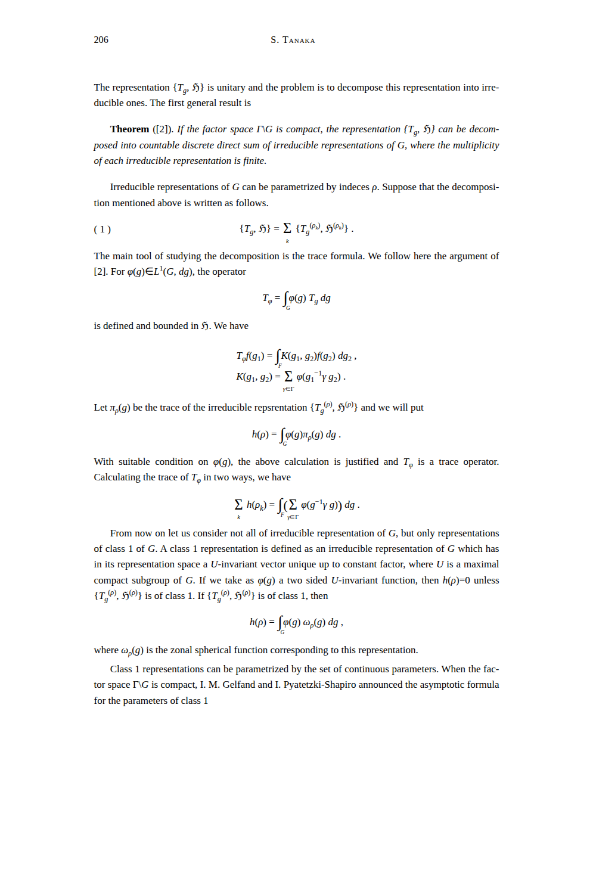206 S. Tanaka
The representation {Tg, ℌ} is unitary and the problem is to decompose this representation into irreducible ones. The first general result is
Theorem ([2]). If the factor space Γ\G is compact, the representation {Tg, ℌ} can be decomposed into countable discrete direct sum of irreducible representations of G, where the multiplicity of each irreducible representation is finite.
Irreducible representations of G can be parametrized by indeces ρ. Suppose that the decomposition mentioned above is written as follows.
( 1 ) {Tg, ℌ} = Σk {Tg(ρk), ℌ(ρk)} .
The main tool of studying the decomposition is the trace formula. We follow here the argument of [2]. For φ(g)∈L1(G, dg), the operator
Tφ = ∫G φ(g) Tg dg
is defined and bounded in ℌ. We have
Tφf(g1) = ∫F K(g1, g2)f(g2) dg2 ,
K(g1, g2) = Σγ∈Γ φ(g1−1γ g2) .
Let πρ(g) be the trace of the irreducible repsrentation {Tg(ρ), ℌ(ρ)} and we will put
h(ρ) = ∫G φ(g)πρ(g) dg .
With suitable condition on φ(g), the above calculation is justified and Tφ is a trace operator. Calculating the trace of Tφ in two ways, we have
Σk h(ρk) = ∫F(Σγ∈Γ φ(g−1γ g)) dg .
From now on let us consider not all of irreducible representation of G, but only representations of class 1 of G. A class 1 representation is defined as an irreducible representation of G which has in its representation space a U-invariant vector unique up to constant factor, where U is a maximal compact subgroup of G. If we take as φ(g) a two sided U-invariant function, then h(ρ)=0 unless {Tg(ρ), ℌ(ρ)} is of class 1. If {Tg(ρ), ℌ(ρ)} is of class 1, then
h(ρ) = ∫G φ(g) ωρ(g) dg ,
where ωρ(g) is the zonal spherical function corresponding to this representation.
Class 1 representations can be parametrized by the set of continuous parameters. When the factor space Γ\G is compact, I. M. Gelfand and I. Pyatetzki-Shapiro announced the asymptotic formula for the parameters of class 1